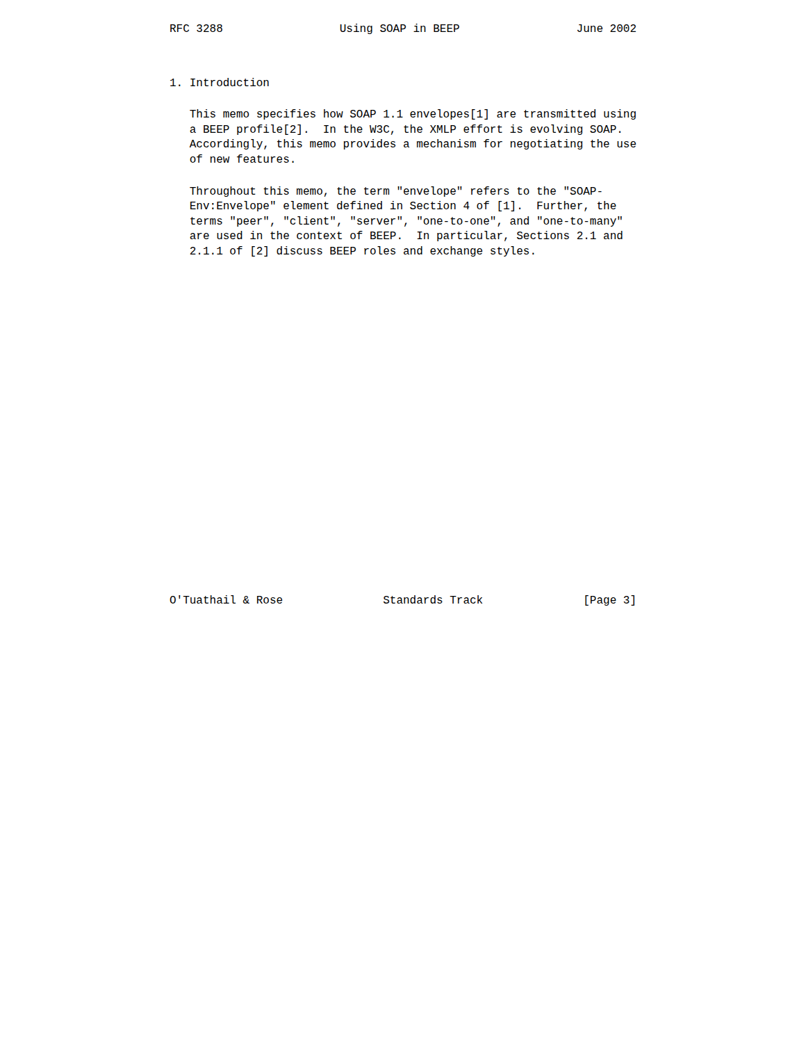RFC 3288 Using SOAP in BEEP June 2002
1. Introduction
This memo specifies how SOAP 1.1 envelopes[1] are transmitted using a BEEP profile[2]. In the W3C, the XMLP effort is evolving SOAP. Accordingly, this memo provides a mechanism for negotiating the use of new features.
Throughout this memo, the term "envelope" refers to the "SOAP- Env:Envelope" element defined in Section 4 of [1]. Further, the terms "peer", "client", "server", "one-to-one", and "one-to-many" are used in the context of BEEP. In particular, Sections 2.1 and 2.1.1 of [2] discuss BEEP roles and exchange styles.
O'Tuathail & Rose Standards Track [Page 3]